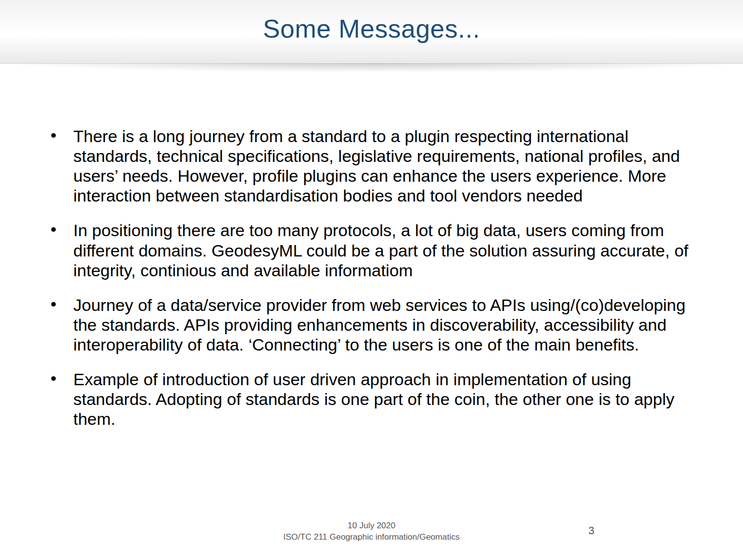Some Messages...
There is a long journey from a standard to a plugin respecting international standards, technical specifications, legislative requirements, national profiles, and users’ needs. However, profile plugins can enhance the users experience. More interaction between standardisation bodies and tool vendors needed
In positioning there are too many protocols, a lot of big data, users coming from different domains. GeodesyML could be a part of the solution assuring accurate, of integrity, continious and available informatiom
Journey of a data/service provider from web services to APIs using/(co)developing the standards. APIs providing enhancements in discoverability, accessibility and interoperability of data. ‘Connecting’ to the users is one of the main benefits.
Example of introduction of user driven approach in implementation of using standards. Adopting of standards is one part of the coin, the other one is to apply them.
10 July 2020 ISO/TC 211 Geographic information/Geomatics
3